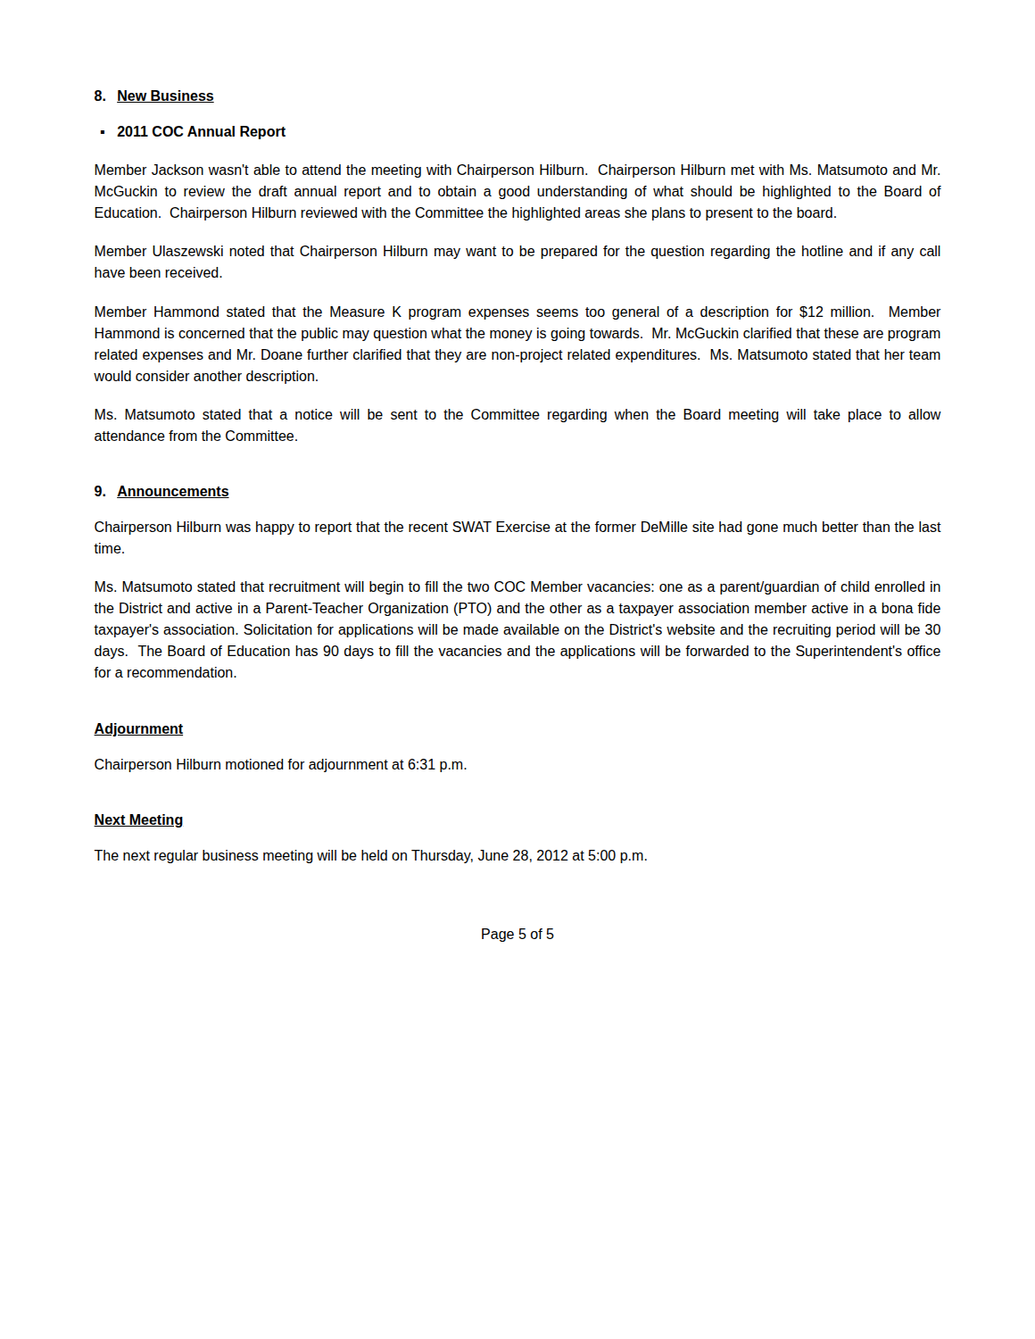8. New Business
2011 COC Annual Report
Member Jackson wasn't able to attend the meeting with Chairperson Hilburn. Chairperson Hilburn met with Ms. Matsumoto and Mr. McGuckin to review the draft annual report and to obtain a good understanding of what should be highlighted to the Board of Education. Chairperson Hilburn reviewed with the Committee the highlighted areas she plans to present to the board.
Member Ulaszewski noted that Chairperson Hilburn may want to be prepared for the question regarding the hotline and if any call have been received.
Member Hammond stated that the Measure K program expenses seems too general of a description for $12 million. Member Hammond is concerned that the public may question what the money is going towards. Mr. McGuckin clarified that these are program related expenses and Mr. Doane further clarified that they are non-project related expenditures. Ms. Matsumoto stated that her team would consider another description.
Ms. Matsumoto stated that a notice will be sent to the Committee regarding when the Board meeting will take place to allow attendance from the Committee.
9. Announcements
Chairperson Hilburn was happy to report that the recent SWAT Exercise at the former DeMille site had gone much better than the last time.
Ms. Matsumoto stated that recruitment will begin to fill the two COC Member vacancies: one as a parent/guardian of child enrolled in the District and active in a Parent-Teacher Organization (PTO) and the other as a taxpayer association member active in a bona fide taxpayer's association. Solicitation for applications will be made available on the District's website and the recruiting period will be 30 days. The Board of Education has 90 days to fill the vacancies and the applications will be forwarded to the Superintendent's office for a recommendation.
Adjournment
Chairperson Hilburn motioned for adjournment at 6:31 p.m.
Next Meeting
The next regular business meeting will be held on Thursday, June 28, 2012 at 5:00 p.m.
Page 5 of 5